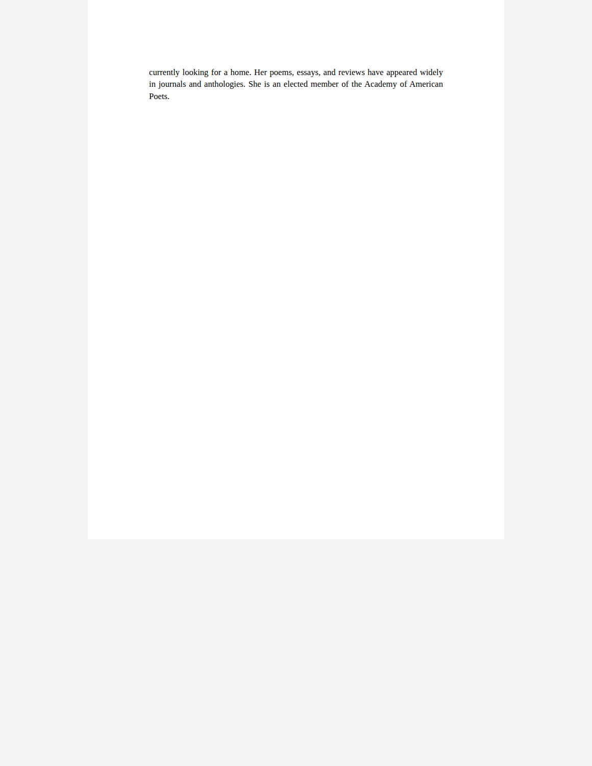currently looking for a home. Her poems, essays, and reviews have appeared widely in journals and anthologies. She is an elected member of the Academy of American Poets.